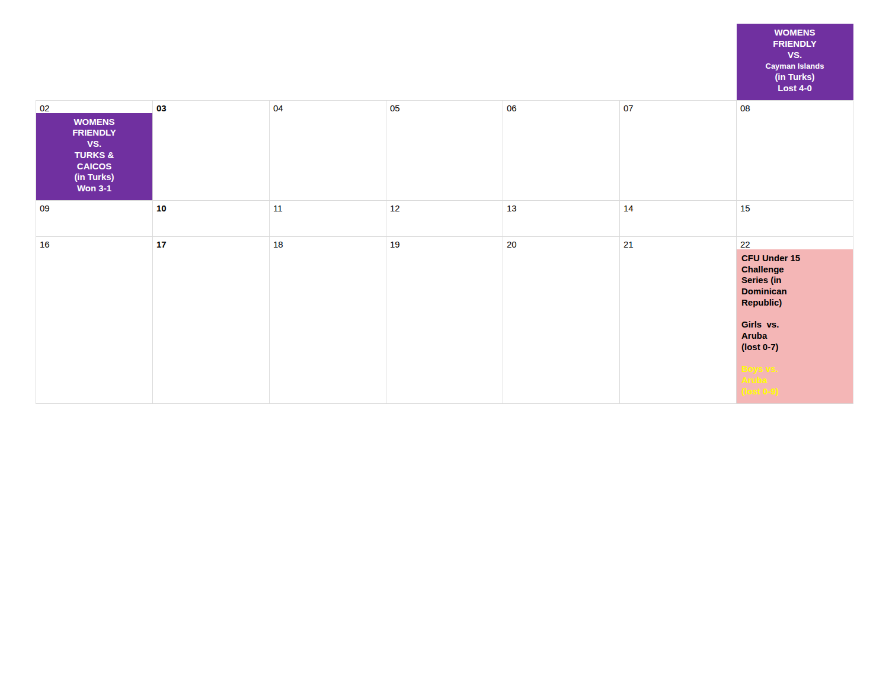| | | | | | | WOMENS FRIENDLY VS. Cayman Islands (in Turks) Lost 4-0 |
| 02 WOMENS FRIENDLY VS. TURKS & CAICOS (in Turks) Won 3-1 | 03 | 04 | 05 | 06 | 07 | 08 |
| 09 | 10 | 11 | 12 | 13 | 14 | 15 |
| 16 | 17 | 18 | 19 | 20 | 21 | 22 CFU Under 15 Challenge Series (in Dominican Republic) Girls vs. Aruba (lost 0-7) Boys vs. Aruba (lost 0-9) |